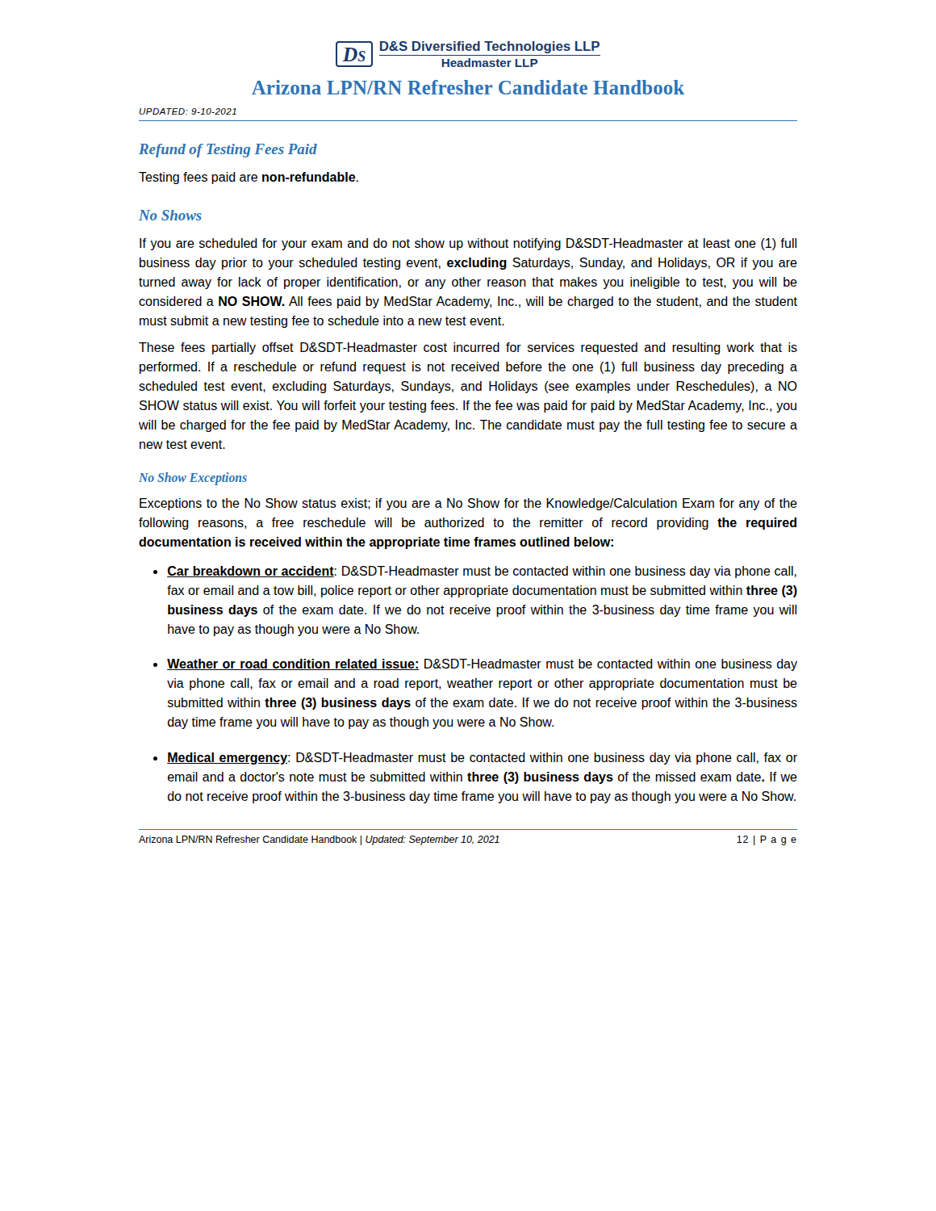DS
D&S Diversified Technologies LLP Headmaster LLP
Arizona LPN/RN Refresher Candidate Handbook
UPDATED: 9-10-2021
Refund of Testing Fees Paid
Testing fees paid are non-refundable.
No Shows
If you are scheduled for your exam and do not show up without notifying D&SDT-Headmaster at least one (1) full business day prior to your scheduled testing event, excluding Saturdays, Sunday, and Holidays, OR if you are turned away for lack of proper identification, or any other reason that makes you ineligible to test, you will be considered a NO SHOW. All fees paid by MedStar Academy, Inc., will be charged to the student, and the student must submit a new testing fee to schedule into a new test event.
These fees partially offset D&SDT-Headmaster cost incurred for services requested and resulting work that is performed. If a reschedule or refund request is not received before the one (1) full business day preceding a scheduled test event, excluding Saturdays, Sundays, and Holidays (see examples under Reschedules), a NO SHOW status will exist. You will forfeit your testing fees. If the fee was paid for paid by MedStar Academy, Inc., you will be charged for the fee paid by MedStar Academy, Inc. The candidate must pay the full testing fee to secure a new test event.
No Show Exceptions
Exceptions to the No Show status exist; if you are a No Show for the Knowledge/Calculation Exam for any of the following reasons, a free reschedule will be authorized to the remitter of record providing the required documentation is received within the appropriate time frames outlined below:
Car breakdown or accident: D&SDT-Headmaster must be contacted within one business day via phone call, fax or email and a tow bill, police report or other appropriate documentation must be submitted within three (3) business days of the exam date. If we do not receive proof within the 3-business day time frame you will have to pay as though you were a No Show.
Weather or road condition related issue: D&SDT-Headmaster must be contacted within one business day via phone call, fax or email and a road report, weather report or other appropriate documentation must be submitted within three (3) business days of the exam date. If we do not receive proof within the 3-business day time frame you will have to pay as though you were a No Show.
Medical emergency: D&SDT-Headmaster must be contacted within one business day via phone call, fax or email and a doctor's note must be submitted within three (3) business days of the missed exam date. If we do not receive proof within the 3-business day time frame you will have to pay as though you were a No Show.
Arizona LPN/RN Refresher Candidate Handbook | Updated: September 10, 2021
12 | P a g e